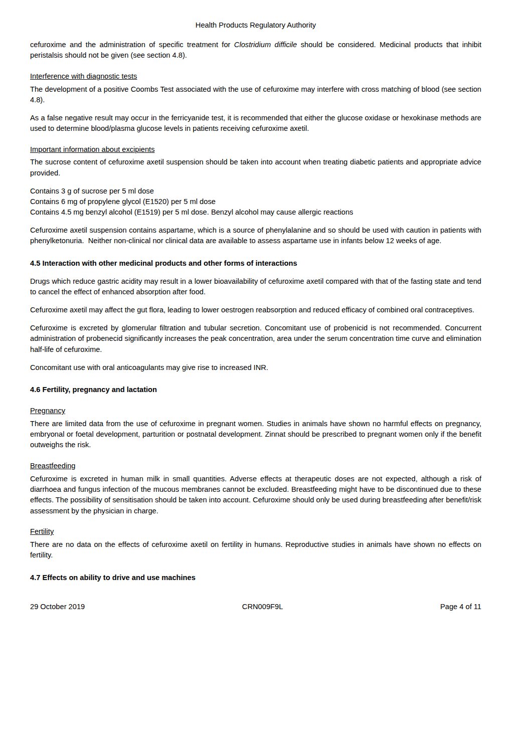Health Products Regulatory Authority
cefuroxime and the administration of specific treatment for Clostridium difficile should be considered. Medicinal products that inhibit peristalsis should not be given (see section 4.8).
Interference with diagnostic tests
The development of a positive Coombs Test associated with the use of cefuroxime may interfere with cross matching of blood (see section 4.8).
As a false negative result may occur in the ferricyanide test, it is recommended that either the glucose oxidase or hexokinase methods are used to determine blood/plasma glucose levels in patients receiving cefuroxime axetil.
Important information about excipients
The sucrose content of cefuroxime axetil suspension should be taken into account when treating diabetic patients and appropriate advice provided.
Contains 3 g of sucrose per 5 ml dose
Contains 6 mg of propylene glycol (E1520) per 5 ml dose
Contains 4.5 mg benzyl alcohol (E1519) per 5 ml dose. Benzyl alcohol may cause allergic reactions
Cefuroxime axetil suspension contains aspartame, which is a source of phenylalanine and so should be used with caution in patients with phenylketonuria. Neither non-clinical nor clinical data are available to assess aspartame use in infants below 12 weeks of age.
4.5 Interaction with other medicinal products and other forms of interactions
Drugs which reduce gastric acidity may result in a lower bioavailability of cefuroxime axetil compared with that of the fasting state and tend to cancel the effect of enhanced absorption after food.
Cefuroxime axetil may affect the gut flora, leading to lower oestrogen reabsorption and reduced efficacy of combined oral contraceptives.
Cefuroxime is excreted by glomerular filtration and tubular secretion. Concomitant use of probenicid is not recommended. Concurrent administration of probenecid significantly increases the peak concentration, area under the serum concentration time curve and elimination half-life of cefuroxime.
Concomitant use with oral anticoagulants may give rise to increased INR.
4.6 Fertility, pregnancy and lactation
Pregnancy
There are limited data from the use of cefuroxime in pregnant women. Studies in animals have shown no harmful effects on pregnancy, embryonal or foetal development, parturition or postnatal development. Zinnat should be prescribed to pregnant women only if the benefit outweighs the risk.
Breastfeeding
Cefuroxime is excreted in human milk in small quantities. Adverse effects at therapeutic doses are not expected, although a risk of diarrhoea and fungus infection of the mucous membranes cannot be excluded. Breastfeeding might have to be discontinued due to these effects. The possibility of sensitisation should be taken into account. Cefuroxime should only be used during breastfeeding after benefit/risk assessment by the physician in charge.
Fertility
There are no data on the effects of cefuroxime axetil on fertility in humans. Reproductive studies in animals have shown no effects on fertility.
4.7 Effects on ability to drive and use machines
29 October 2019 CRN009F9L Page 4 of 11